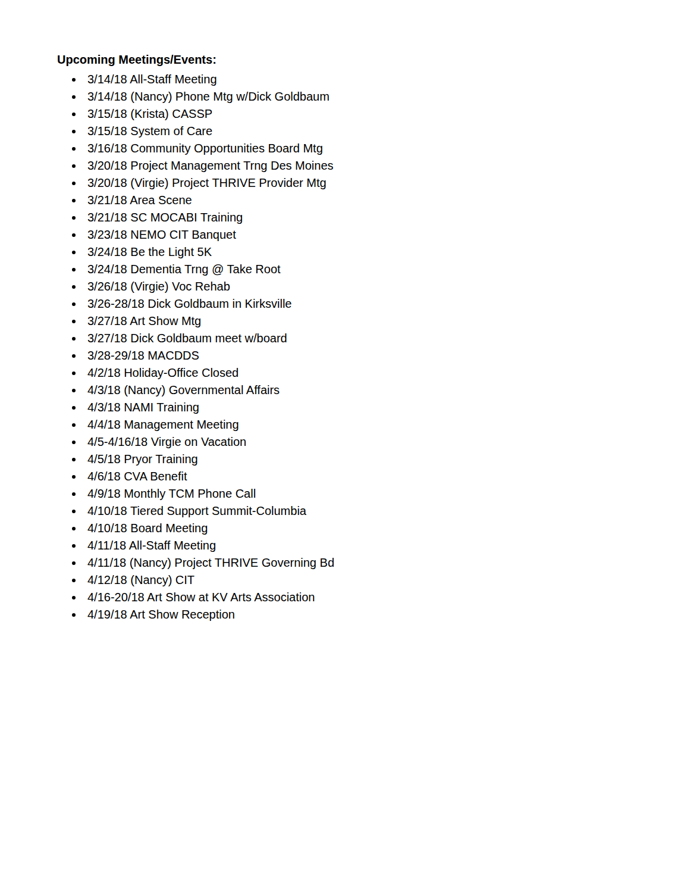Upcoming Meetings/Events:
3/14/18 All-Staff Meeting
3/14/18 (Nancy) Phone Mtg w/Dick Goldbaum
3/15/18 (Krista) CASSP
3/15/18 System of Care
3/16/18 Community Opportunities Board Mtg
3/20/18 Project Management Trng Des Moines
3/20/18 (Virgie) Project THRIVE Provider Mtg
3/21/18 Area Scene
3/21/18 SC MOCABI Training
3/23/18 NEMO CIT Banquet
3/24/18 Be the Light 5K
3/24/18 Dementia Trng @ Take Root
3/26/18 (Virgie) Voc Rehab
3/26-28/18 Dick Goldbaum in Kirksville
3/27/18 Art Show Mtg
3/27/18 Dick Goldbaum meet w/board
3/28-29/18 MACDDS
4/2/18 Holiday-Office Closed
4/3/18 (Nancy) Governmental Affairs
4/3/18 NAMI Training
4/4/18 Management Meeting
4/5-4/16/18 Virgie on Vacation
4/5/18 Pryor Training
4/6/18 CVA Benefit
4/9/18 Monthly TCM Phone Call
4/10/18 Tiered Support Summit-Columbia
4/10/18 Board Meeting
4/11/18 All-Staff Meeting
4/11/18 (Nancy) Project THRIVE Governing Bd
4/12/18 (Nancy) CIT
4/16-20/18 Art Show at KV Arts Association
4/19/18 Art Show Reception